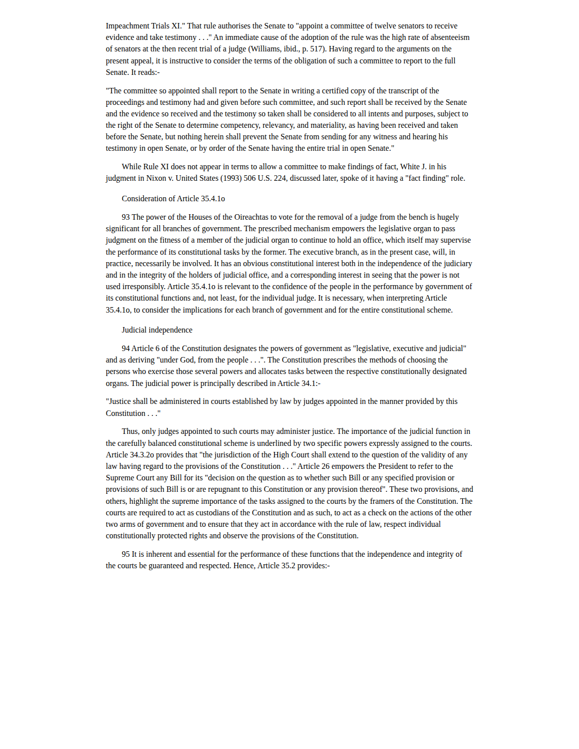Impeachment Trials XI." That rule authorises the Senate to "appoint a committee of twelve senators to receive evidence and take testimony . . ." An immediate cause of the adoption of the rule was the high rate of absenteeism of senators at the then recent trial of a judge (Williams, ibid., p. 517). Having regard to the arguments on the present appeal, it is instructive to consider the terms of the obligation of such a committee to report to the full Senate. It reads:-
"The committee so appointed shall report to the Senate in writing a certified copy of the transcript of the proceedings and testimony had and given before such committee, and such report shall be received by the Senate and the evidence so received and the testimony so taken shall be considered to all intents and purposes, subject to the right of the Senate to determine competency, relevancy, and materiality, as having been received and taken before the Senate, but nothing herein shall prevent the Senate from sending for any witness and hearing his testimony in open Senate, or by order of the Senate having the entire trial in open Senate."
While Rule XI does not appear in terms to allow a committee to make findings of fact, White J. in his judgment in Nixon v. United States (1993) 506 U.S. 224, discussed later, spoke of it having a "fact finding" role.
Consideration of Article 35.4.1o
93 The power of the Houses of the Oireachtas to vote for the removal of a judge from the bench is hugely significant for all branches of government. The prescribed mechanism empowers the legislative organ to pass judgment on the fitness of a member of the judicial organ to continue to hold an office, which itself may supervise the performance of its constitutional tasks by the former. The executive branch, as in the present case, will, in practice, necessarily be involved. It has an obvious constitutional interest both in the independence of the judiciary and in the integrity of the holders of judicial office, and a corresponding interest in seeing that the power is not used irresponsibly. Article 35.4.1o is relevant to the confidence of the people in the performance by government of its constitutional functions and, not least, for the individual judge. It is necessary, when interpreting Article 35.4.1o, to consider the implications for each branch of government and for the entire constitutional scheme.
Judicial independence
94 Article 6 of the Constitution designates the powers of government as "legislative, executive and judicial" and as deriving "under God, from the people . . .". The Constitution prescribes the methods of choosing the persons who exercise those several powers and allocates tasks between the respective constitutionally designated organs. The judicial power is principally described in Article 34.1:-
"Justice shall be administered in courts established by law by judges appointed in the manner provided by this Constitution . . ."
Thus, only judges appointed to such courts may administer justice. The importance of the judicial function in the carefully balanced constitutional scheme is underlined by two specific powers expressly assigned to the courts. Article 34.3.2o provides that "the jurisdiction of the High Court shall extend to the question of the validity of any law having regard to the provisions of the Constitution . . ." Article 26 empowers the President to refer to the Supreme Court any Bill for its "decision on the question as to whether such Bill or any specified provision or provisions of such Bill is or are repugnant to this Constitution or any provision thereof". These two provisions, and others, highlight the supreme importance of the tasks assigned to the courts by the framers of the Constitution. The courts are required to act as custodians of the Constitution and as such, to act as a check on the actions of the other two arms of government and to ensure that they act in accordance with the rule of law, respect individual constitutionally protected rights and observe the provisions of the Constitution.
95 It is inherent and essential for the performance of these functions that the independence and integrity of the courts be guaranteed and respected. Hence, Article 35.2 provides:-